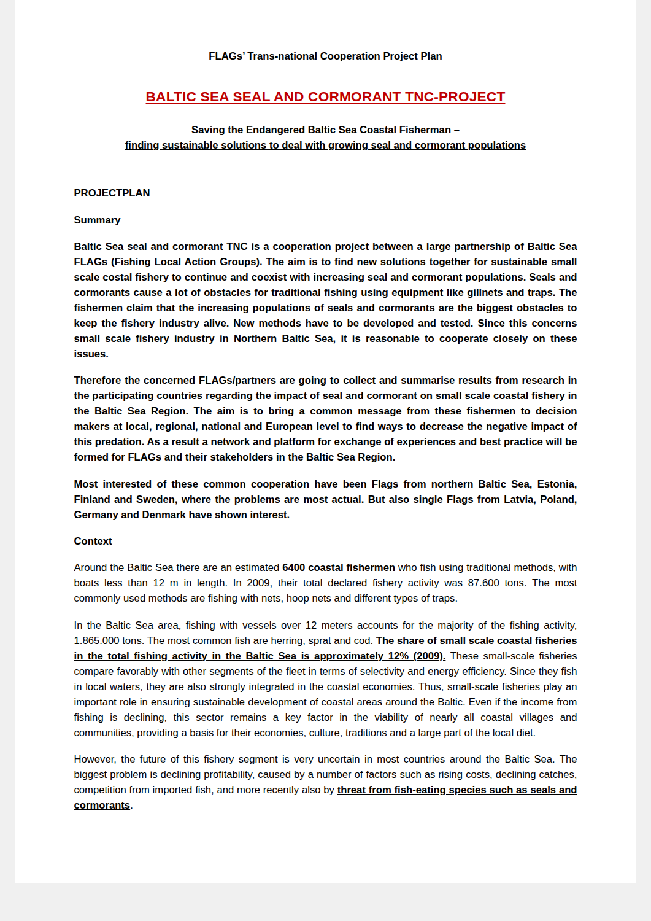FLAGs’ Trans-national Cooperation Project Plan
BALTIC SEA SEAL AND CORMORANT TNC-PROJECT
Saving the Endangered Baltic Sea Coastal Fisherman –
finding sustainable solutions to deal with growing seal and cormorant populations
PROJECTPLAN
Summary
Baltic Sea seal and cormorant TNC is a cooperation project between a large partnership of Baltic Sea FLAGs (Fishing Local Action Groups). The aim is to find new solutions together for sustainable small scale costal fishery to continue and coexist with increasing seal and cormorant populations. Seals and cormorants cause a lot of obstacles for traditional fishing using equipment like gillnets and traps. The fishermen claim that the increasing populations of seals and cormorants are the biggest obstacles to keep the fishery industry alive. New methods have to be developed and tested. Since this concerns small scale fishery industry in Northern Baltic Sea, it is reasonable to cooperate closely on these issues.
Therefore the concerned FLAGs/partners are going to collect and summarise results from research in the participating countries regarding the impact of seal and cormorant on small scale coastal fishery in the Baltic Sea Region. The aim is to bring a common message from these fishermen to decision makers at local, regional, national and European level to find ways to decrease the negative impact of this predation. As a result a network and platform for exchange of experiences and best practice will be formed for FLAGs and their stakeholders in the Baltic Sea Region.
Most interested of these common cooperation have been Flags from northern Baltic Sea, Estonia, Finland and Sweden, where the problems are most actual. But also single Flags from Latvia, Poland, Germany and Denmark have shown interest.
Context
Around the Baltic Sea there are an estimated 6400 coastal fishermen who fish using traditional methods, with boats less than 12 m in length. In 2009, their total declared fishery activity was 87.600 tons. The most commonly used methods are fishing with nets, hoop nets and different types of traps.
In the Baltic Sea area, fishing with vessels over 12 meters accounts for the majority of the fishing activity, 1.865.000 tons. The most common fish are herring, sprat and cod. The share of small scale coastal fisheries in the total fishing activity in the Baltic Sea is approximately 12% (2009). These small-scale fisheries compare favorably with other segments of the fleet in terms of selectivity and energy efficiency. Since they fish in local waters, they are also strongly integrated in the coastal economies. Thus, small-scale fisheries play an important role in ensuring sustainable development of coastal areas around the Baltic. Even if the income from fishing is declining, this sector remains a key factor in the viability of nearly all coastal villages and communities, providing a basis for their economies, culture, traditions and a large part of the local diet.
However, the future of this fishery segment is very uncertain in most countries around the Baltic Sea. The biggest problem is declining profitability, caused by a number of factors such as rising costs, declining catches, competition from imported fish, and more recently also by threat from fish-eating species such as seals and cormorants.